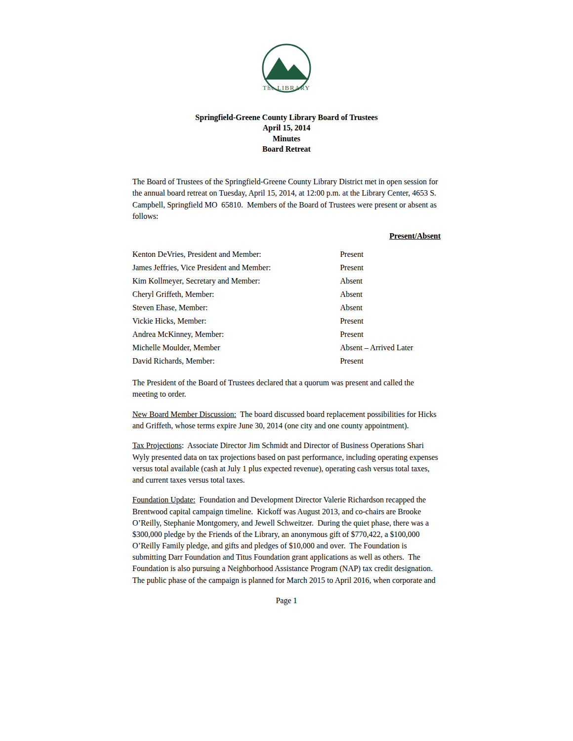The LIBRARY
Springfield-Greene County Library Board of Trustees April 15, 2014 Minutes Board Retreat
The Board of Trustees of the Springfield-Greene County Library District met in open session for the annual board retreat on Tuesday, April 15, 2014, at 12:00 p.m. at the Library Center, 4653 S. Campbell, Springfield MO 65810. Members of the Board of Trustees were present or absent as follows:
| | Present/Absent |
| --- | --- |
| Kenton DeVries, President and Member: | Present |
| James Jeffries, Vice President and Member: | Present |
| Kim Kollmeyer, Secretary and Member: | Absent |
| Cheryl Griffeth, Member: | Absent |
| Steven Ehase, Member: | Absent |
| Vickie Hicks, Member: | Present |
| Andrea McKinney, Member: | Present |
| Michelle Moulder, Member | Absent – Arrived Later |
| David Richards, Member: | Present |
The President of the Board of Trustees declared that a quorum was present and called the meeting to order.
New Board Member Discussion: The board discussed board replacement possibilities for Hicks and Griffeth, whose terms expire June 30, 2014 (one city and one county appointment).
Tax Projections: Associate Director Jim Schmidt and Director of Business Operations Shari Wyly presented data on tax projections based on past performance, including operating expenses versus total available (cash at July 1 plus expected revenue), operating cash versus total taxes, and current taxes versus total taxes.
Foundation Update: Foundation and Development Director Valerie Richardson recapped the Brentwood capital campaign timeline. Kickoff was August 2013, and co-chairs are Brooke O’Reilly, Stephanie Montgomery, and Jewell Schweitzer. During the quiet phase, there was a $300,000 pledge by the Friends of the Library, an anonymous gift of $770,422, a $100,000 O’Reilly Family pledge, and gifts and pledges of $10,000 and over. The Foundation is submitting Darr Foundation and Titus Foundation grant applications as well as others. The Foundation is also pursuing a Neighborhood Assistance Program (NAP) tax credit designation. The public phase of the campaign is planned for March 2015 to April 2016, when corporate and
Page 1